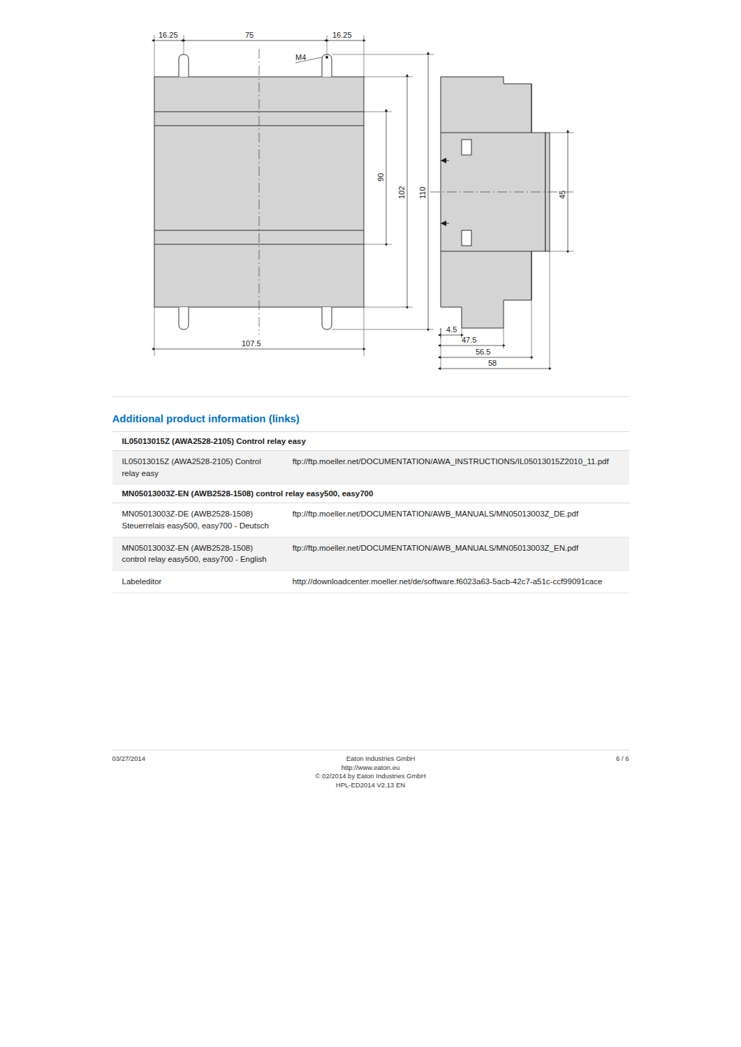16.25 75 16.25 M4 90 102 110 107.5 45 4.5 47.5 56.5 58
Additional product information (links)
| IL05013015Z (AWA2528-2105) Control relay easy |
| --- |
| IL05013015Z (AWA2528-2105) Control relay easy | ftp://ftp.moeller.net/DOCUMENTATION/AWA_INSTRUCTIONS/IL05013015Z2010_11.pdf |
| MN05013003Z-EN (AWB2528-1508) control relay easy500, easy700 |
| MN05013003Z-DE (AWB2528-1508) Steuerrelais easy500, easy700 - Deutsch | ftp://ftp.moeller.net/DOCUMENTATION/AWB_MANUALS/MN05013003Z_DE.pdf |
| MN05013003Z-EN (AWB2528-1508) control relay easy500, easy700 - English | ftp://ftp.moeller.net/DOCUMENTATION/AWB_MANUALS/MN05013003Z_EN.pdf |
| Labeleditor | http://downloadcenter.moeller.net/de/software.f6023a63-5acb-42c7-a51c-ccf99091cace |
03/27/2014
6 / 6
Eaton Industries GmbH
http://www.eaton.eu
© 02/2014 by Eaton Industries GmbH
HPL-ED2014 V2.13 EN